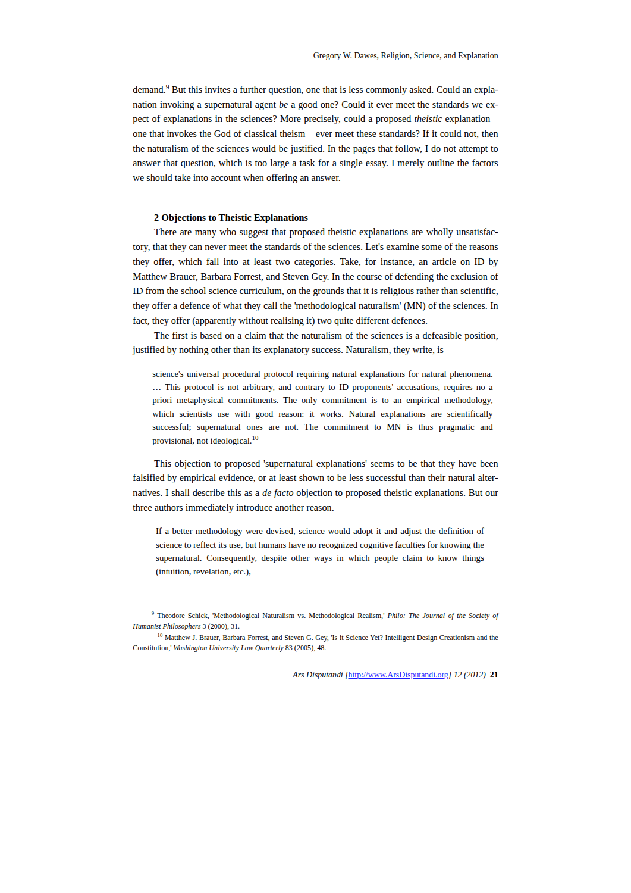Gregory W. Dawes, Religion, Science, and Explanation
demand.9 But this invites a further question, one that is less commonly asked. Could an explanation invoking a supernatural agent be a good one? Could it ever meet the standards we expect of explanations in the sciences? More precisely, could a proposed theistic explanation – one that invokes the God of classical theism – ever meet these standards? If it could not, then the naturalism of the sciences would be justified. In the pages that follow, I do not attempt to answer that question, which is too large a task for a single essay. I merely outline the factors we should take into account when offering an answer.
2 Objections to Theistic Explanations
There are many who suggest that proposed theistic explanations are wholly unsatisfactory, that they can never meet the standards of the sciences. Let's examine some of the reasons they offer, which fall into at least two categories. Take, for instance, an article on ID by Matthew Brauer, Barbara Forrest, and Steven Gey. In the course of defending the exclusion of ID from the school science curriculum, on the grounds that it is religious rather than scientific, they offer a defence of what they call the 'methodological naturalism' (MN) of the sciences. In fact, they offer (apparently without realising it) two quite different defences.
The first is based on a claim that the naturalism of the sciences is a defeasible position, justified by nothing other than its explanatory success. Naturalism, they write, is
science's universal procedural protocol requiring natural explanations for natural phenomena. … This protocol is not arbitrary, and contrary to ID proponents' accusations, requires no a priori metaphysical commitments. The only commitment is to an empirical methodology, which scientists use with good reason: it works. Natural explanations are scientifically successful; supernatural ones are not. The commitment to MN is thus pragmatic and provisional, not ideological.10
This objection to proposed 'supernatural explanations' seems to be that they have been falsified by empirical evidence, or at least shown to be less successful than their natural alternatives. I shall describe this as a de facto objection to proposed theistic explanations. But our three authors immediately introduce another reason.
If a better methodology were devised, science would adopt it and adjust the definition of science to reflect its use, but humans have no recognized cognitive faculties for knowing the supernatural. Consequently, despite other ways in which people claim to know things (intuition, revelation, etc.),
9 Theodore Schick, 'Methodological Naturalism vs. Methodological Realism,' Philo: The Journal of the Society of Humanist Philosophers 3 (2000), 31.
10 Matthew J. Brauer, Barbara Forrest, and Steven G. Gey, 'Is it Science Yet? Intelligent Design Creationism and the Constitution,' Washington University Law Quarterly 83 (2005), 48.
Ars Disputandi [http://www.ArsDisputandi.org] 12 (2012)21